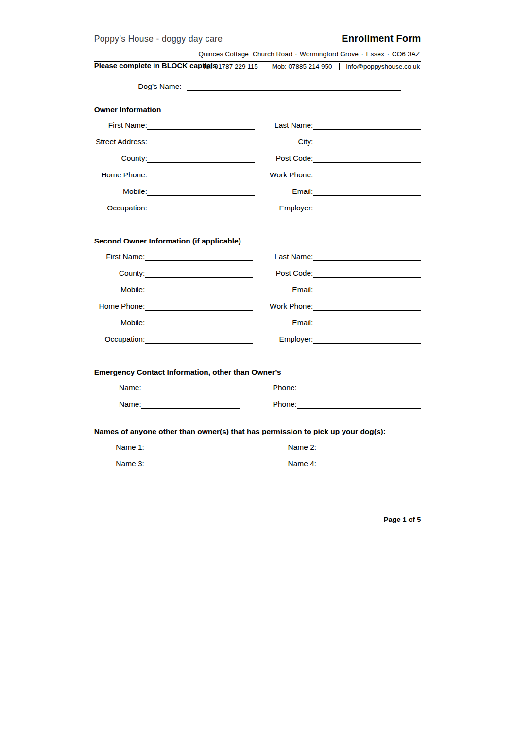Poppy’s House - doggy day care
Enrollment Form
Quinces Cottage Church Road · Wormingford Grove · Essex · CO6 3AZ
Tel: 01787 229 115
Mob: 07885 214 950
info@poppyshouse.co.uk
Please complete in BLOCK capitals
Dog’s Name:
Owner Information
| First Name: | | | Last Name: | |
| Street Address: | | | City: | |
| County: | | | Post Code: | |
| Home Phone: | | | Work Phone: | |
| Mobile: | | | Email: | |
| Occupation: | | | Employer: | |
Second Owner Information (if applicable)
| First Name: | | | Last Name: | |
| County: | | | Post Code: | |
| Mobile: | | | Email: | |
| Home Phone: | | | Work Phone: | |
| Mobile: | | | Email: | |
| Occupation: | | | Employer: | |
Emergency Contact Information, other than Owner’s
| Name: | | | Phone: | |
| Name: | | | Phone: | |
Names of anyone other than owner(s) that has permission to pick up your dog(s):
| Name 1: | | | Name 2: | |
| Name 3: | | | Name 4: | |
Page 1 of 5